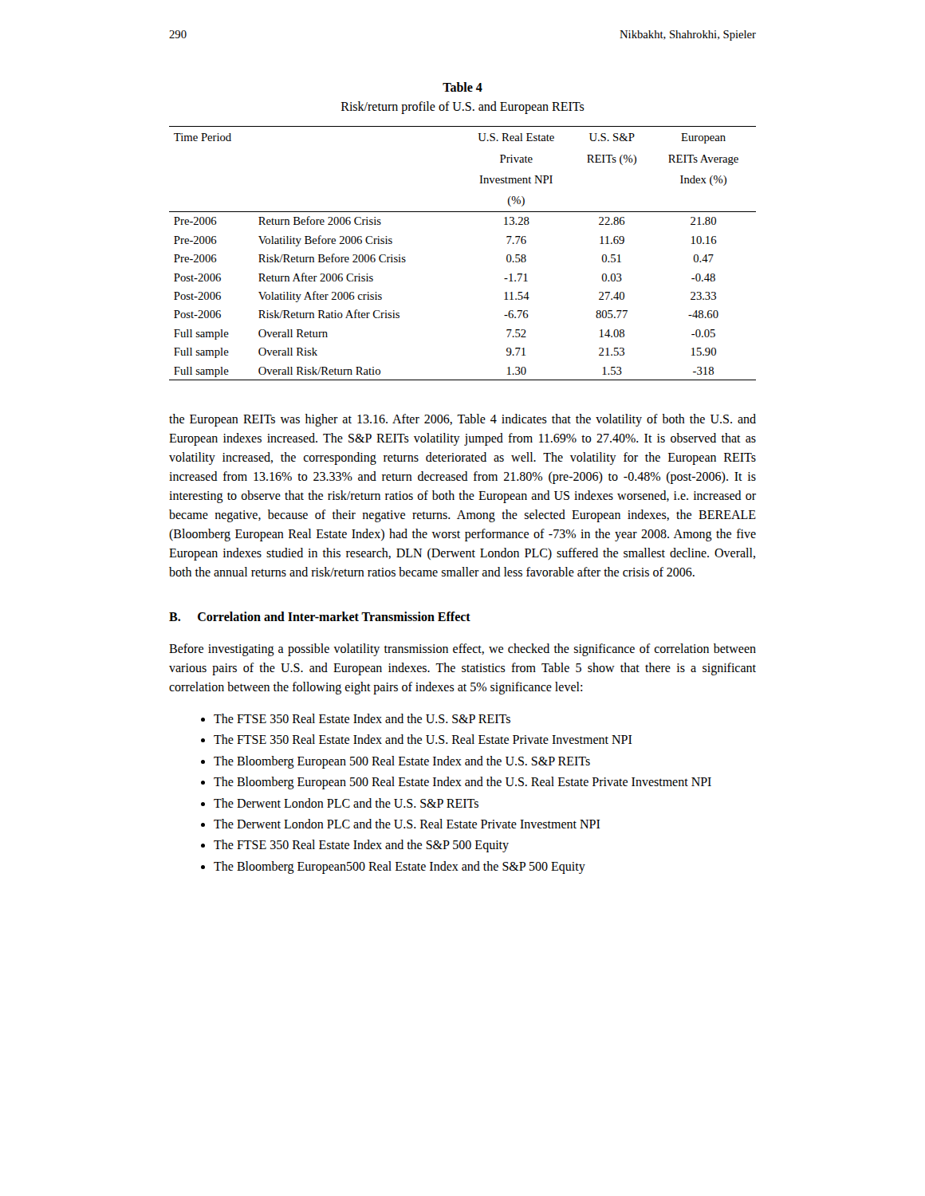290 Nikbakht, Shahrokhi, Spieler
Table 4 Risk/return profile of U.S. and European REITs
| Time Period | U.S. Real Estate | U.S. S&P | European |
| --- | --- | --- | --- |
| | Private | REITs (%) | REITs Average |
| | Investment NPI | | Index (%) |
| | (%) | | |
| Pre-2006 | Return Before 2006 Crisis | 13.28 | 22.86 | 21.80 |
| Pre-2006 | Volatility Before 2006 Crisis | 7.76 | 11.69 | 10.16 |
| Pre-2006 | Risk/Return Before 2006 Crisis | 0.58 | 0.51 | 0.47 |
| Post-2006 | Return After 2006 Crisis | -1.71 | 0.03 | -0.48 |
| Post-2006 | Volatility After 2006 crisis | 11.54 | 27.40 | 23.33 |
| Post-2006 | Risk/Return Ratio After Crisis | -6.76 | 805.77 | -48.60 |
| Full sample | Overall Return | 7.52 | 14.08 | -0.05 |
| Full sample | Overall Risk | 9.71 | 21.53 | 15.90 |
| Full sample | Overall Risk/Return Ratio | 1.30 | 1.53 | -318 |
the European REITs was higher at 13.16. After 2006, Table 4 indicates that the volatility of both the U.S. and European indexes increased. The S&P REITs volatility jumped from 11.69% to 27.40%. It is observed that as volatility increased, the corresponding returns deteriorated as well. The volatility for the European REITs increased from 13.16% to 23.33% and return decreased from 21.80% (pre-2006) to -0.48% (post-2006). It is interesting to observe that the risk/return ratios of both the European and US indexes worsened, i.e. increased or became negative, because of their negative returns. Among the selected European indexes, the BEREALE (Bloomberg European Real Estate Index) had the worst performance of -73% in the year 2008. Among the five European indexes studied in this research, DLN (Derwent London PLC) suffered the smallest decline. Overall, both the annual returns and risk/return ratios became smaller and less favorable after the crisis of 2006.
B. Correlation and Inter-market Transmission Effect
Before investigating a possible volatility transmission effect, we checked the significance of correlation between various pairs of the U.S. and European indexes. The statistics from Table 5 show that there is a significant correlation between the following eight pairs of indexes at 5% significance level:
The FTSE 350 Real Estate Index and the U.S. S&P REITs
The FTSE 350 Real Estate Index and the U.S. Real Estate Private Investment NPI
The Bloomberg European 500 Real Estate Index and the U.S. S&P REITs
The Bloomberg European 500 Real Estate Index and the U.S. Real Estate Private Investment NPI
The Derwent London PLC and the U.S. S&P REITs
The Derwent London PLC and the U.S. Real Estate Private Investment NPI
The FTSE 350 Real Estate Index and the S&P 500 Equity
The Bloomberg European500 Real Estate Index and the S&P 500 Equity